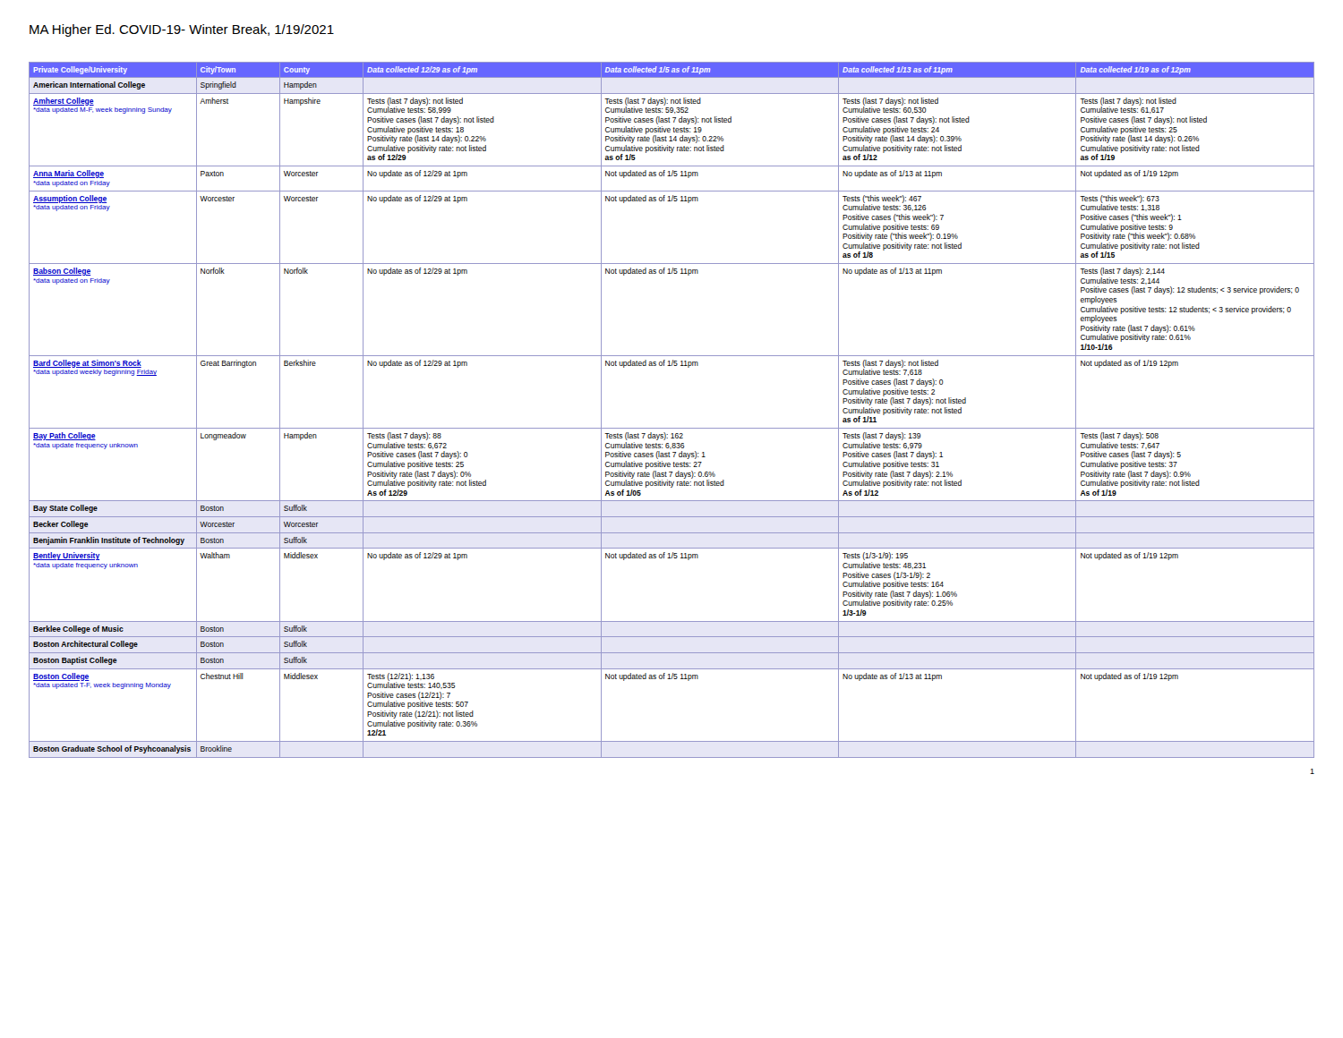MA Higher Ed. COVID-19- Winter Break, 1/19/2021
| Private College/University | City/Town | County | Data collected 12/29 as of 1pm | Data collected 1/5 as of 11pm | Data collected 1/13 as of 11pm | Data collected 1/19 as of 12pm |
| --- | --- | --- | --- | --- | --- | --- |
| American International College | Springfield | Hampden | | | | |
| Amherst College *data updated M-F, week beginning Sunday | Amherst | Hampshire | Tests (last 7 days): not listed Cumulative tests: 58,999 Positive cases (last 7 days): not listed Cumulative positive tests: 18 Positivity rate (last 14 days): 0.22% Cumulative positivity rate: not listed as of 12/29 | Tests (last 7 days): not listed Cumulative tests: 59,352 Positive cases (last 7 days): not listed Cumulative positive tests: 19 Positivity rate (last 14 days): 0.22% Cumulative positivity rate: not listed as of 1/5 | Tests (last 7 days): not listed Cumulative tests: 60,530 Positive cases (last 7 days): not listed Cumulative positive tests: 24 Positivity rate (last 14 days): 0.39% Cumulative positivity rate: not listed as of 1/12 | Tests (last 7 days): not listed Cumulative tests: 61,617 Positive cases (last 7 days): not listed Cumulative positive tests: 25 Positivity rate (last 14 days): 0.26% Cumulative positivity rate: not listed as of 1/19 |
| Anna Maria College *data updated on Friday | Paxton | Worcester | No update as of 12/29 at 1pm | Not updated as of 1/5 11pm | No update as of 1/13 at 11pm | Not updated as of 1/19 12pm |
| Assumption College *data updated on Friday | Worcester | Worcester | No update as of 12/29 at 1pm | Not updated as of 1/5 11pm | Tests ("this week"): 467 Cumulative tests: 36,126 Positive cases ("this week"): 7 Cumulative positive tests: 69 Positivity rate ("this week"): 0.19% Cumulative positivity rate: not listed as of 1/8 | Tests ("this week"): 673 Cumulative tests: 1,318 Positive cases ("this week"): 1 Cumulative positive tests: 9 Positivity rate ("this week"): 0.68% Cumulative positivity rate: not listed as of 1/15 |
| Babson College *data updated on Friday | Norfolk | Norfolk | No update as of 12/29 at 1pm | Not updated as of 1/5 11pm | No update as of 1/13 at 11pm | Tests (last 7 days): 2,144 Cumulative tests: 2,144 Positive cases (last 7 days): 12 students; < 3 service providers; 0 employees Cumulative positive tests: 12 students; < 3 service providers; 0 employees Positivity rate (last 7 days): 0.61% Cumulative positivity rate: 0.61% 1/10-1/16 |
| Bard College at Simon's Rock *data updated weekly beginning Friday | Great Barrington | Berkshire | No update as of 12/29 at 1pm | Not updated as of 1/5 11pm | Tests (last 7 days): not listed Cumulative tests: 7,618 Positive cases (last 7 days): 0 Cumulative positive tests: 2 Positivity rate (last 7 days): not listed Cumulative positivity rate: not listed as of 1/11 | Not updated as of 1/19 12pm |
| Bay Path College *data update frequency unknown | Longmeadow | Hampden | Tests (last 7 days): 88 Cumulative tests: 6,672 Positive cases (last 7 days): 0 Cumulative positive tests: 25 Positivity rate (last 7 days): 0% Cumulative positivity rate: not listed As of 12/29 | Tests (last 7 days): 162 Cumulative tests: 6,836 Positive cases (last 7 days): 1 Cumulative positive tests: 27 Positivity rate (last 7 days): 0.6% Cumulative positivity rate: not listed As of 1/05 | Tests (last 7 days): 139 Cumulative tests: 6,979 Positive cases (last 7 days): 1 Cumulative positive tests: 31 Positivity rate (last 7 days): 2.1% Cumulative positivity rate: not listed As of 1/12 | Tests (last 7 days): 508 Cumulative tests: 7,647 Positive cases (last 7 days): 5 Cumulative positive tests: 37 Positivity rate (last 7 days): 0.9% Cumulative positivity rate: not listed As of 1/19 |
| Bay State College | Boston | Suffolk | | | | |
| Becker College | Worcester | Worcester | | | | |
| Benjamin Franklin Institute of Technology | Boston | Suffolk | | | | |
| Bentley University *data update frequency unknown | Waltham | Middlesex | No update as of 12/29 at 1pm | Not updated as of 1/5 11pm | Tests (1/3-1/9): 195 Cumulative tests: 48,231 Positive cases (1/3-1/9): 2 Cumulative positive tests: 164 Positivity rate (last 7 days): 1.06% Cumulative positivity rate: 0.25% 1/3-1/9 | Not updated as of 1/19 12pm |
| Berklee College of Music | Boston | Suffolk | | | | |
| Boston Architectural College | Boston | Suffolk | | | | |
| Boston Baptist College | Boston | Suffolk | | | | |
| Boston College *data updated T-F, week beginning Monday | Chestnut Hill | Middlesex | Tests (12/21): 1,136 Cumulative tests: 140,535 Positive cases (12/21): 7 Cumulative positive tests: 507 Positivity rate (12/21): not listed Cumulative positivity rate: 0.36% 12/21 | Not updated as of 1/5 11pm | No update as of 1/13 at 11pm | Not updated as of 1/19 12pm |
| Boston Graduate School of Psyhcoanalysis | Brookline | | | | | |
1